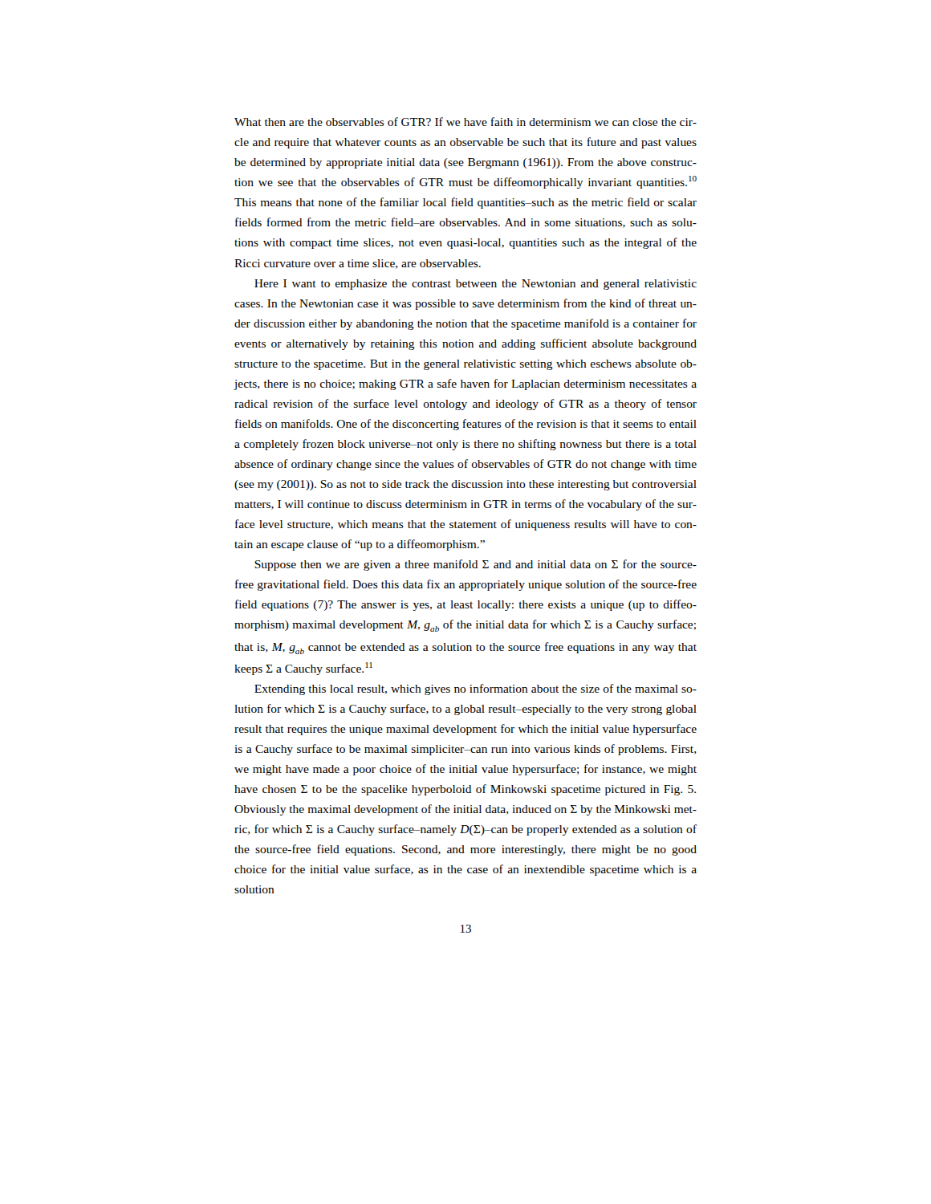What then are the observables of GTR? If we have faith in determinism we can close the circle and require that whatever counts as an observable be such that its future and past values be determined by appropriate initial data (see Bergmann (1961)). From the above construction we see that the observables of GTR must be diffeomorphically invariant quantities.10 This means that none of the familiar local field quantities–such as the metric field or scalar fields formed from the metric field–are observables. And in some situations, such as solutions with compact time slices, not even quasi-local, quantities such as the integral of the Ricci curvature over a time slice, are observables.
Here I want to emphasize the contrast between the Newtonian and general relativistic cases. In the Newtonian case it was possible to save determinism from the kind of threat under discussion either by abandoning the notion that the spacetime manifold is a container for events or alternatively by retaining this notion and adding sufficient absolute background structure to the spacetime. But in the general relativistic setting which eschews absolute objects, there is no choice; making GTR a safe haven for Laplacian determinism necessitates a radical revision of the surface level ontology and ideology of GTR as a theory of tensor fields on manifolds. One of the disconcerting features of the revision is that it seems to entail a completely frozen block universe–not only is there no shifting nowness but there is a total absence of ordinary change since the values of observables of GTR do not change with time (see my (2001)). So as not to side track the discussion into these interesting but controversial matters, I will continue to discuss determinism in GTR in terms of the vocabulary of the surface level structure, which means that the statement of uniqueness results will have to contain an escape clause of “up to a diffeomorphism.”
Suppose then we are given a three manifold Σ and and initial data on Σ for the source-free gravitational field. Does this data fix an appropriately unique solution of the source-free field equations (7)? The answer is yes, at least locally: there exists a unique (up to diffeomorphism) maximal development M, gab of the initial data for which Σ is a Cauchy surface; that is, M, gab cannot be extended as a solution to the source free equations in any way that keeps Σ a Cauchy surface.11
Extending this local result, which gives no information about the size of the maximal solution for which Σ is a Cauchy surface, to a global result–especially to the very strong global result that requires the unique maximal development for which the initial value hypersurface is a Cauchy surface to be maximal simpliciter–can run into various kinds of problems. First, we might have made a poor choice of the initial value hypersurface; for instance, we might have chosen Σ to be the spacelike hyperboloid of Minkowski spacetime pictured in Fig. 5. Obviously the maximal development of the initial data, induced on Σ by the Minkowski metric, for which Σ is a Cauchy surface–namely D(Σ)–can be properly extended as a solution of the source-free field equations. Second, and more interestingly, there might be no good choice for the initial value surface, as in the case of an inextendible spacetime which is a solution
13